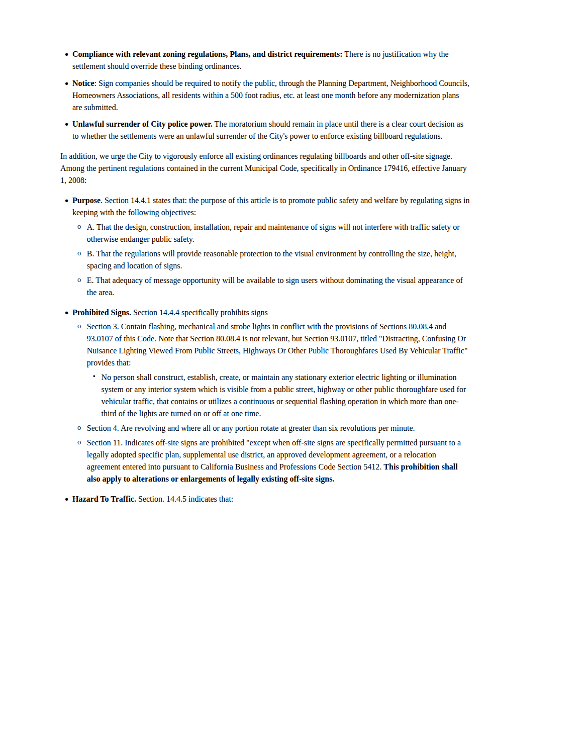Compliance with relevant zoning regulations, Plans, and district requirements: There is no justification why the settlement should override these binding ordinances.
Notice: Sign companies should be required to notify the public, through the Planning Department, Neighborhood Councils, Homeowners Associations, all residents within a 500 foot radius, etc. at least one month before any modernization plans are submitted.
Unlawful surrender of City police power. The moratorium should remain in place until there is a clear court decision as to whether the settlements were an unlawful surrender of the City's power to enforce existing billboard regulations.
In addition, we urge the City to vigorously enforce all existing ordinances regulating billboards and other off-site signage. Among the pertinent regulations contained in the current Municipal Code, specifically in Ordinance 179416, effective January 1, 2008:
Purpose. Section 14.4.1 states that: the purpose of this article is to promote public safety and welfare by regulating signs in keeping with the following objectives:
A. That the design, construction, installation, repair and maintenance of signs will not interfere with traffic safety or otherwise endanger public safety.
B. That the regulations will provide reasonable protection to the visual environment by controlling the size, height, spacing and location of signs.
E. That adequacy of message opportunity will be available to sign users without dominating the visual appearance of the area.
Prohibited Signs. Section 14.4.4 specifically prohibits signs
Section 3. Contain flashing, mechanical and strobe lights in conflict with the provisions of Sections 80.08.4 and 93.0107 of this Code. Note that Section 80.08.4 is not relevant, but Section 93.0107, titled "Distracting, Confusing Or Nuisance Lighting Viewed From Public Streets, Highways Or Other Public Thoroughfares Used By Vehicular Traffic" provides that:
No person shall construct, establish, create, or maintain any stationary exterior electric lighting or illumination system or any interior system which is visible from a public street, highway or other public thoroughfare used for vehicular traffic, that contains or utilizes a continuous or sequential flashing operation in which more than one-third of the lights are turned on or off at one time.
Section 4. Are revolving and where all or any portion rotate at greater than six revolutions per minute.
Section 11. Indicates off-site signs are prohibited "except when off-site signs are specifically permitted pursuant to a legally adopted specific plan, supplemental use district, an approved development agreement, or a relocation agreement entered into pursuant to California Business and Professions Code Section 5412. This prohibition shall also apply to alterations or enlargements of legally existing off-site signs.
Hazard To Traffic. Section. 14.4.5 indicates that: